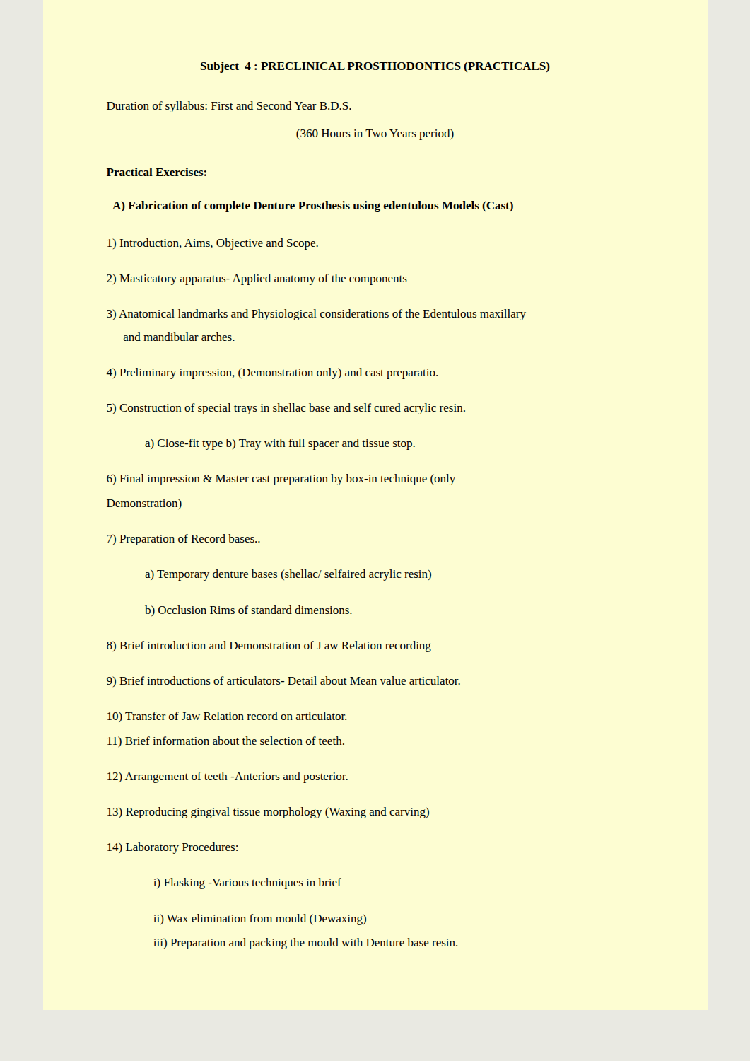Subject 4 : PRECLINICAL PROSTHODONTICS (PRACTICALS)
Duration of syllabus: First and Second Year B.D.S.
(360 Hours in Two Years period)
Practical Exercises:
A) Fabrication of complete Denture Prosthesis using edentulous Models (Cast)
1) Introduction, Aims, Objective and Scope.
2) Masticatory apparatus- Applied anatomy of the components
3) Anatomical landmarks and Physiological considerations of the Edentulous maxillaryand mandibular arches.
4) Preliminary impression, (Demonstration only) and cast preparatio.
5) Construction of special trays in shellac base and self cured acrylic resin.
a) Close-fit type b) Tray with full spacer and tissue stop.
6) Final impression & Master cast preparation by box-in technique (only
Demonstration)
7) Preparation of Record bases..
a) Temporary denture bases (shellac/ selfaired acrylic resin)
b) Occlusion Rims of standard dimensions.
8) Brief introduction and Demonstration of J aw Relation recording
9) Brief introductions of articulators- Detail about Mean value articulator.
10) Transfer of Jaw Relation record on articulator.
11) Brief information about the selection of teeth.
12) Arrangement of teeth -Anteriors and posterior.
13) Reproducing gingival tissue morphology (Waxing and carving)
14) Laboratory Procedures:
i) Flasking -Various techniques in brief
ii) Wax elimination from mould (Dewaxing)
iii) Preparation and packing the mould with Denture base resin.